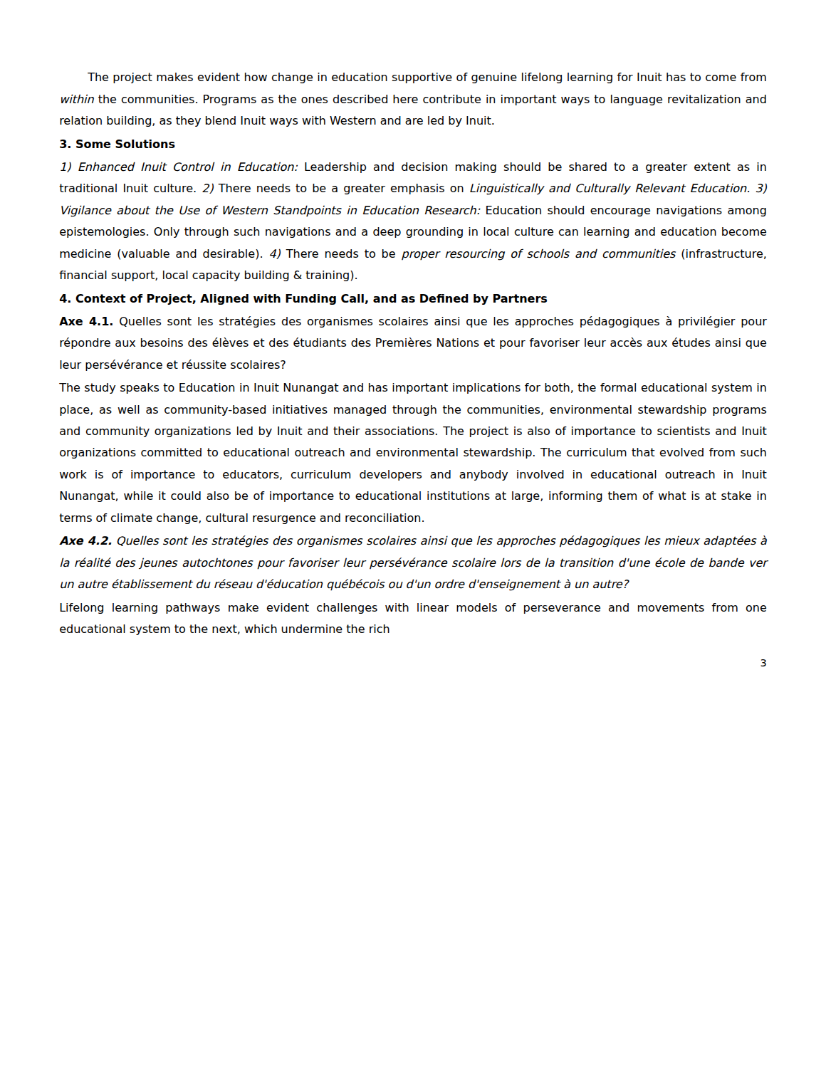The project makes evident how change in education supportive of genuine lifelong learning for Inuit has to come from within the communities. Programs as the ones described here contribute in important ways to language revitalization and relation building, as they blend Inuit ways with Western and are led by Inuit.
3. Some Solutions
1) Enhanced Inuit Control in Education: Leadership and decision making should be shared to a greater extent as in traditional Inuit culture. 2) There needs to be a greater emphasis on Linguistically and Culturally Relevant Education. 3) Vigilance about the Use of Western Standpoints in Education Research: Education should encourage navigations among epistemologies. Only through such navigations and a deep grounding in local culture can learning and education become medicine (valuable and desirable). 4) There needs to be proper resourcing of schools and communities (infrastructure, financial support, local capacity building & training).
4. Context of Project, Aligned with Funding Call, and as Defined by Partners
Axe 4.1. Quelles sont les stratégies des organismes scolaires ainsi que les approches pédagogiques à privilégier pour répondre aux besoins des élèves et des étudiants des Premières Nations et pour favoriser leur accès aux études ainsi que leur persévérance et réussite scolaires?
The study speaks to Education in Inuit Nunangat and has important implications for both, the formal educational system in place, as well as community-based initiatives managed through the communities, environmental stewardship programs and community organizations led by Inuit and their associations. The project is also of importance to scientists and Inuit organizations committed to educational outreach and environmental stewardship. The curriculum that evolved from such work is of importance to educators, curriculum developers and anybody involved in educational outreach in Inuit Nunangat, while it could also be of importance to educational institutions at large, informing them of what is at stake in terms of climate change, cultural resurgence and reconciliation.
Axe 4.2. Quelles sont les stratégies des organismes scolaires ainsi que les approches pédagogiques les mieux adaptées à la réalité des jeunes autochtones pour favoriser leur persévérance scolaire lors de la transition d'une école de bande ver un autre établissement du réseau d'éducation québécois ou d'un ordre d'enseignement à un autre?
Lifelong learning pathways make evident challenges with linear models of perseverance and movements from one educational system to the next, which undermine the rich
3